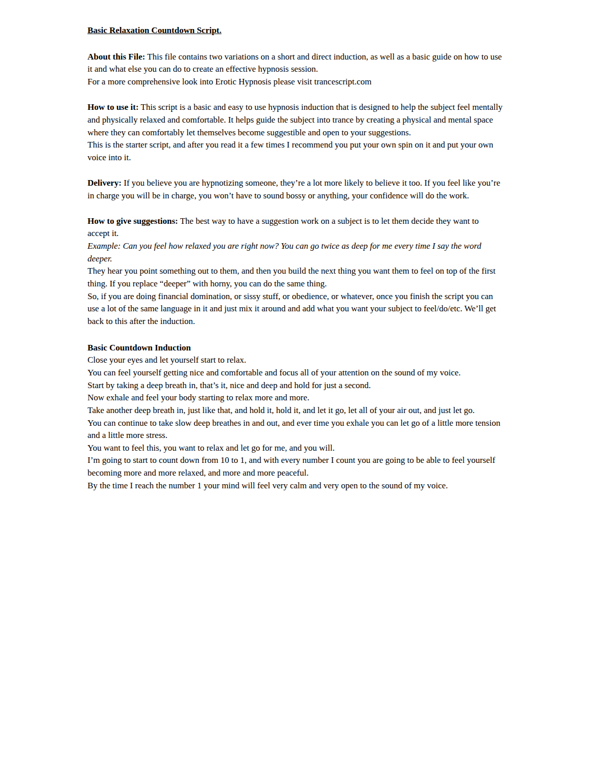Basic Relaxation Countdown Script.
About this File: This file contains two variations on a short and direct induction, as well as a basic guide on how to use it and what else you can do to create an effective hypnosis session.
For a more comprehensive look into Erotic Hypnosis please visit trancescript.com
How to use it: This script is a basic and easy to use hypnosis induction that is designed to help the subject feel mentally and physically relaxed and comfortable. It helps guide the subject into trance by creating a physical and mental space where they can comfortably let themselves become suggestible and open to your suggestions.
This is the starter script, and after you read it a few times I recommend you put your own spin on it and put your own voice into it.
Delivery: If you believe you are hypnotizing someone, they’re a lot more likely to believe it too. If you feel like you’re in charge you will be in charge, you won’t have to sound bossy or anything, your confidence will do the work.
How to give suggestions: The best way to have a suggestion work on a subject is to let them decide they want to accept it.
Example: Can you feel how relaxed you are right now? You can go twice as deep for me every time I say the word deeper.
They hear you point something out to them, and then you build the next thing you want them to feel on top of the first thing. If you replace “deeper” with horny, you can do the same thing.
So, if you are doing financial domination, or sissy stuff, or obedience, or whatever, once you finish the script you can use a lot of the same language in it and just mix it around and add what you want your subject to feel/do/etc. We’ll get back to this after the induction.
Basic Countdown Induction
Close your eyes and let yourself start to relax.
You can feel yourself getting nice and comfortable and focus all of your attention on the sound of my voice.
Start by taking a deep breath in, that’s it, nice and deep and hold for just a second.
Now exhale and feel your body starting to relax more and more.
Take another deep breath in, just like that, and hold it, hold it, and let it go, let all of your air out, and just let go.
You can continue to take slow deep breathes in and out, and ever time you exhale you can let go of a little more tension and a little more stress.
You want to feel this, you want to relax and let go for me, and you will.
I’m going to start to count down from 10 to 1, and with every number I count you are going to be able to feel yourself becoming more and more relaxed, and more and more peaceful.
By the time I reach the number 1 your mind will feel very calm and very open to the sound of my voice.